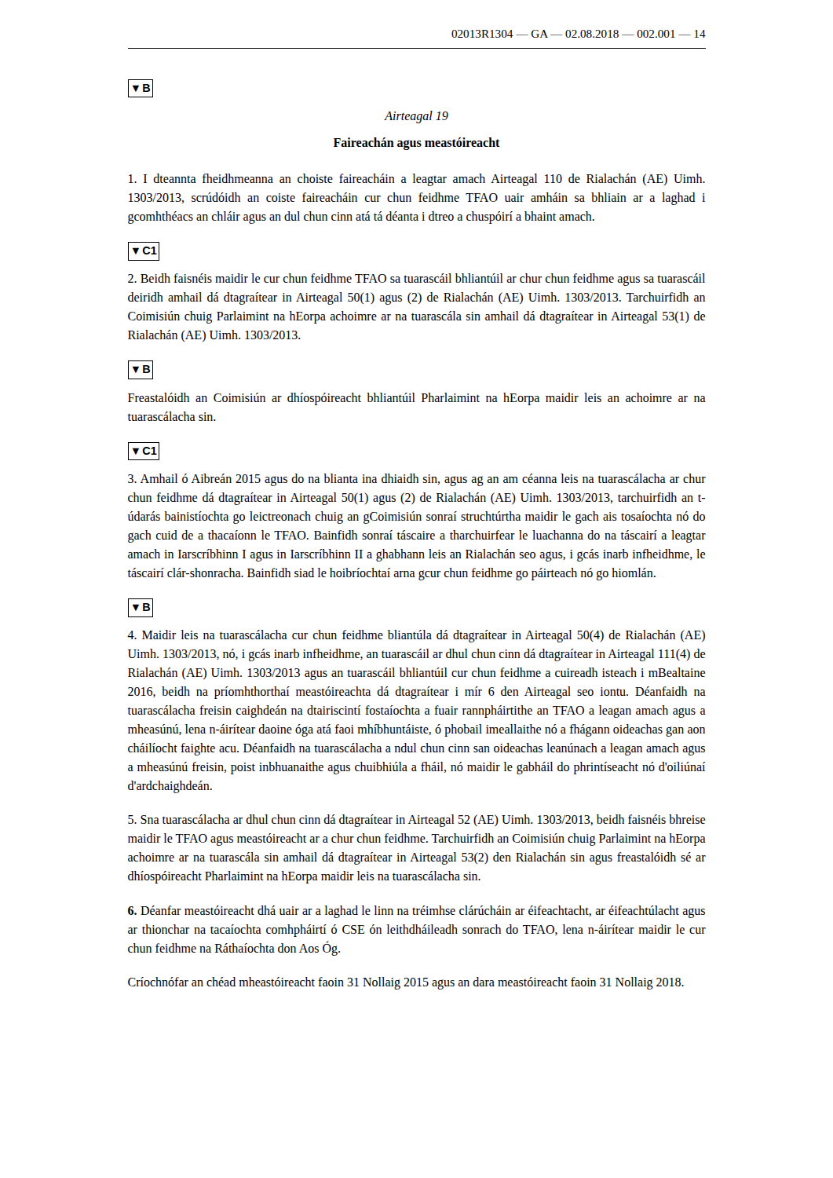02013R1304 — GA — 02.08.2018 — 002.001 — 14
B
Airteagal 19
Faireachán agus meastóireacht
1. I dteannta fheidhmeanna an choiste faireacháin a leagtar amach Airteagal 110 de Rialachán (AE) Uimh. 1303/2013, scrúdóidh an coiste faireacháin cur chun feidhme TFAO uair amháin sa bhliain ar a laghad i gcomhthéacs an chláir agus an dul chun cinn atá tá déanta i dtreo a chuspóirí a bhaint amach.
C1
2. Beidh faisnéis maidir le cur chun feidhme TFAO sa tuarascáil bhliantúil ar chur chun feidhme agus sa tuarascáil deiridh amhail dá dtagraítear in Airteagal 50(1) agus (2) de Rialachán (AE) Uimh. 1303/2013. Tarchuirfidh an Coimisiún chuig Parlaimint na hEorpa achoimre ar na tuarascála sin amhail dá dtagraítear in Airteagal 53(1) de Rialachán (AE) Uimh. 1303/2013.
B
Freastalóidh an Coimisiún ar dhíospóireacht bhliantúil Pharlaimint na hEorpa maidir leis an achoimre ar na tuarascálacha sin.
C1
3. Amhail ó Aibreán 2015 agus do na blianta ina dhiaidh sin, agus ag an am céanna leis na tuarascálacha ar chur chun feidhme dá dtagraítear in Airteagal 50(1) agus (2) de Rialachán (AE) Uimh. 1303/2013, tarchuirfidh an t-údarás bainistíochta go leictreonach chuig an gCoimisiún sonraí struchtúrtha maidir le gach ais tosaíochta nó do gach cuid de a thacaíonn le TFAO. Bainfidh sonraí táscaire a tharchuirfear le luachanna do na táscairí a leagtar amach in Iarscríbhinn I agus in Iarscríbhinn II a ghabhann leis an Rialachán seo agus, i gcás inarb infheidhme, le táscairí clár-shonracha. Bainfidh siad le hoibríochtaí arna gcur chun feidhme go páirteach nó go hiomlán.
B
4. Maidir leis na tuarascálacha cur chun feidhme bliantúla dá dtagraítear in Airteagal 50(4) de Rialachán (AE) Uimh. 1303/2013, nó, i gcás inarb infheidhme, an tuarascáil ar dhul chun cinn dá dtagraítear in Airteagal 111(4) de Rialachán (AE) Uimh. 1303/2013 agus an tuarascáil bhliantúil cur chun feidhme a cuireadh isteach i mBealtaine 2016, beidh na príomhthorthaí meastóireachta dá dtagraítear i mír 6 den Airteagal seo iontu. Déanfaidh na tuarascálacha freisin caighdeán na dtairiscintí fostaíochta a fuair rannpháirtithe an TFAO a leagan amach agus a mheasúnú, lena n-áirítear daoine óga atá faoi mhíbhuntáiste, ó phobail imeallaithe nó a fhágann oideachas gan aon cháilíocht faighte acu. Déanfaidh na tuarascálacha a ndul chun cinn san oideachas leanúnach a leagan amach agus a mheasúnú freisin, poist inbhuanaithe agus chuibhiúla a fháil, nó maidir le gabháil do phrintíseacht nó d'oiliúnaí d'ardchaighdeán.
5. Sna tuarascálacha ar dhul chun cinn dá dtagraítear in Airteagal 52 (AE) Uimh. 1303/2013, beidh faisnéis bhreise maidir le TFAO agus meastóireacht ar a chur chun feidhme. Tarchuirfidh an Coimisiún chuig Parlaimint na hEorpa achoimre ar na tuarascála sin amhail dá dtagraítear in Airteagal 53(2) den Rialachán sin agus freastalóidh sé ar dhíospóireacht Pharlaimint na hEorpa maidir leis na tuarascálacha sin.
6. Déanfar meastóireacht dhá uair ar a laghad le linn na tréimhse clárúcháin ar éifeachtacht, ar éifeachtúlacht agus ar thionchar na tacaíochta comhpháirtí ó CSE ón leithdháileadh sonrach do TFAO, lena n-áirítear maidir le cur chun feidhme na Ráthaíochta don Aos Óg.
Críochnófar an chéad mheastóireacht faoin 31 Nollaig 2015 agus an dara meastóireacht faoin 31 Nollaig 2018.